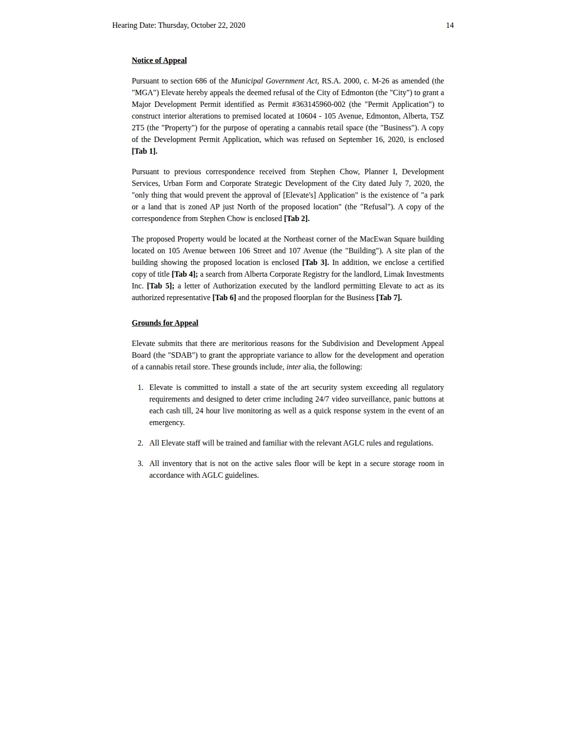Hearing Date: Thursday, October 22, 2020
14
Notice of Appeal
Pursuant to section 686 of the Municipal Government Act, RS.A. 2000, c. M-26 as amended (the "MGA") Elevate hereby appeals the deemed refusal of the City of Edmonton (the "City") to grant a Major Development Permit identified as Permit #363145960-002 (the "Permit Application") to construct interior alterations to premised located at 10604 - 105 Avenue, Edmonton, Alberta, T5Z 2T5 (the "Property") for the purpose of operating a cannabis retail space (the "Business"). A copy of the Development Permit Application, which was refused on September 16, 2020, is enclosed [Tab 1].
Pursuant to previous correspondence received from Stephen Chow, Planner I, Development Services, Urban Form and Corporate Strategic Development of the City dated July 7, 2020, the "only thing that would prevent the approval of [Elevate's] Application" is the existence of "a park or a land that is zoned AP just North of the proposed location" (the "Refusal"). A copy of the correspondence from Stephen Chow is enclosed [Tab 2].
The proposed Property would be located at the Northeast corner of the MacEwan Square building located on 105 Avenue between 106 Street and 107 Avenue (the "Building"). A site plan of the building showing the proposed location is enclosed [Tab 3]. In addition, we enclose a certified copy of title [Tab 4]; a search from Alberta Corporate Registry for the landlord, Limak Investments Inc. [Tab 5]; a letter of Authorization executed by the landlord permitting Elevate to act as its authorized representative [Tab 6] and the proposed floorplan for the Business [Tab 7].
Grounds for Appeal
Elevate submits that there are meritorious reasons for the Subdivision and Development Appeal Board (the "SDAB") to grant the appropriate variance to allow for the development and operation of a cannabis retail store. These grounds include, inter alia, the following:
Elevate is committed to install a state of the art security system exceeding all regulatory requirements and designed to deter crime including 24/7 video surveillance, panic buttons at each cash till, 24 hour live monitoring as well as a quick response system in the event of an emergency.
All Elevate staff will be trained and familiar with the relevant AGLC rules and regulations.
All inventory that is not on the active sales floor will be kept in a secure storage room in accordance with AGLC guidelines.